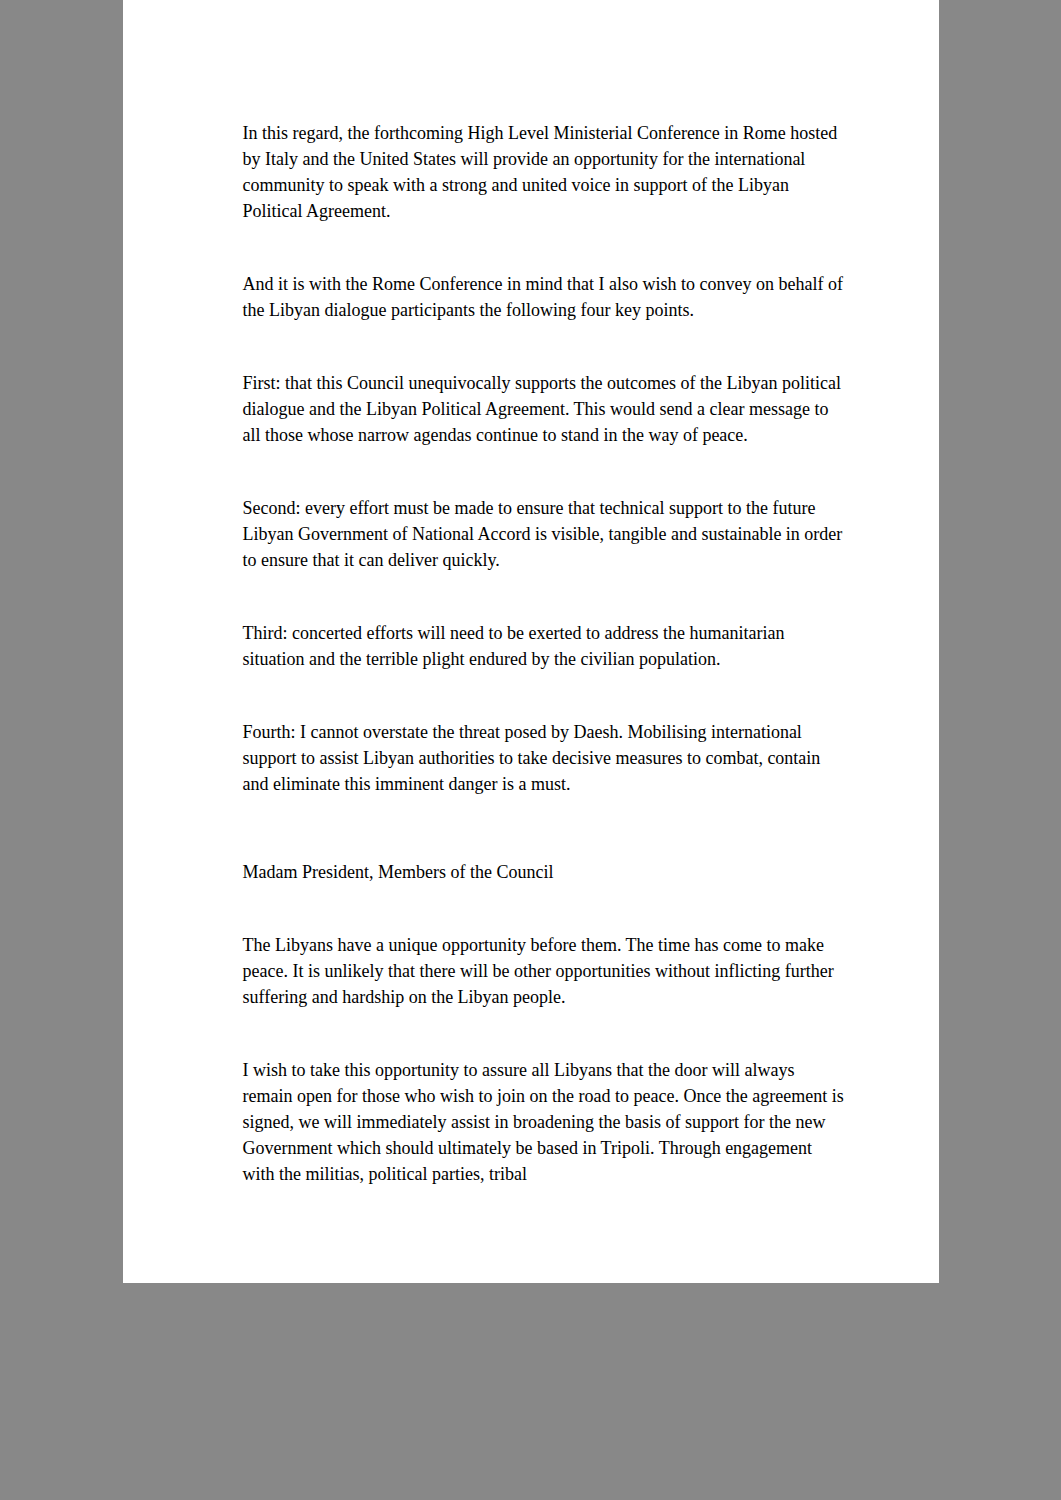In this regard, the forthcoming High Level Ministerial Conference in Rome hosted by Italy and the United States will provide an opportunity for the international community to speak with a strong and united voice in support of the Libyan Political Agreement.
And it is with the Rome Conference in mind that I also wish to convey on behalf of the Libyan dialogue participants the following four key points.
First: that this Council unequivocally supports the outcomes of the Libyan political dialogue and the Libyan Political Agreement. This would send a clear message to all those whose narrow agendas continue to stand in the way of peace.
Second: every effort must be made to ensure that technical support to the future Libyan Government of National Accord is visible, tangible and sustainable in order to ensure that it can deliver quickly.
Third: concerted efforts will need to be exerted to address the humanitarian situation and the terrible plight endured by the civilian population.
Fourth: I cannot overstate the threat posed by Daesh. Mobilising international support to assist Libyan authorities to take decisive measures to combat, contain and eliminate this imminent danger is a must.
Madam President, Members of the Council
The Libyans have a unique opportunity before them. The time has come to make peace. It is unlikely that there will be other opportunities without inflicting further suffering and hardship on the Libyan people.
I wish to take this opportunity to assure all Libyans that the door will always remain open for those who wish to join on the road to peace. Once the agreement is signed, we will immediately assist in broadening the basis of support for the new Government which should ultimately be based in Tripoli. Through engagement with the militias, political parties, tribal